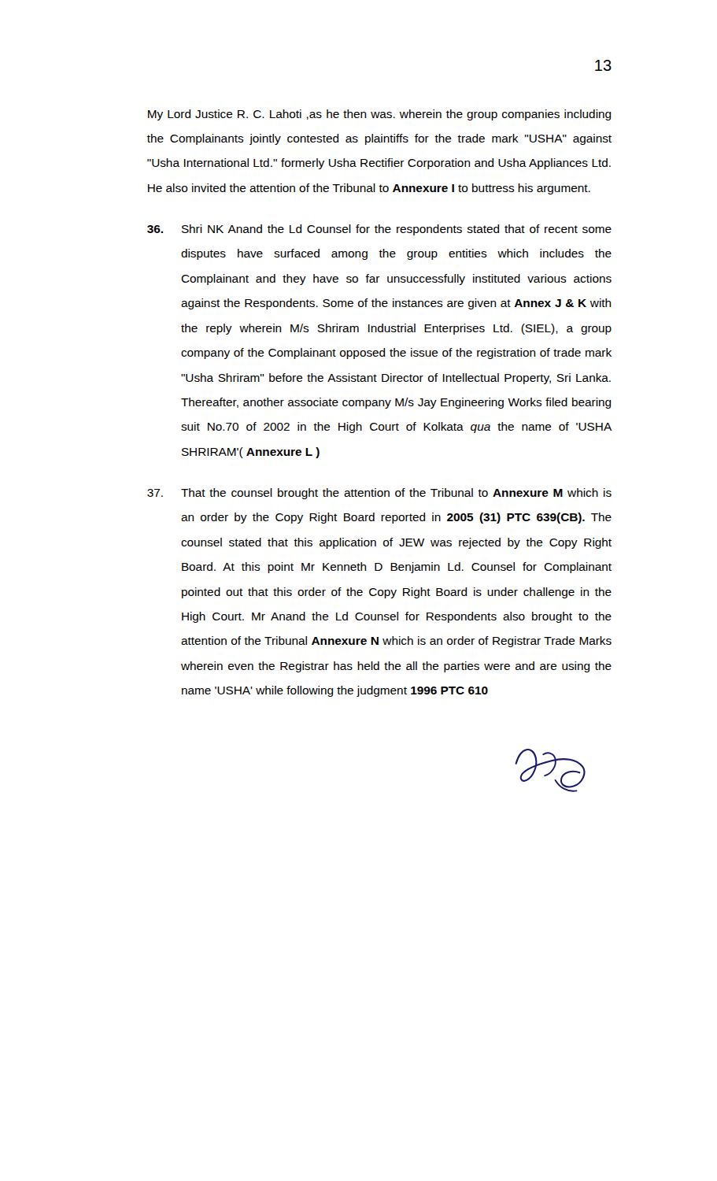13
My Lord Justice R. C. Lahoti ,as he then was. wherein the group companies including the Complainants jointly contested as plaintiffs for the trade mark "USHA" against "Usha International Ltd." formerly Usha Rectifier Corporation and Usha Appliances Ltd. He also invited the attention of the Tribunal to Annexure I to buttress his argument.
36. Shri NK Anand the Ld Counsel for the respondents stated that of recent some disputes have surfaced among the group entities which includes the Complainant and they have so far unsuccessfully instituted various actions against the Respondents. Some of the instances are given at Annex J & K with the reply wherein M/s Shriram Industrial Enterprises Ltd. (SIEL), a group company of the Complainant opposed the issue of the registration of trade mark "Usha Shriram" before the Assistant Director of Intellectual Property, Sri Lanka. Thereafter, another associate company M/s Jay Engineering Works filed bearing suit No.70 of 2002 in the High Court of Kolkata qua the name of 'USHA SHRIRAM'( Annexure L )
37. That the counsel brought the attention of the Tribunal to Annexure M which is an order by the Copy Right Board reported in 2005 (31) PTC 639(CB). The counsel stated that this application of JEW was rejected by the Copy Right Board. At this point Mr Kenneth D Benjamin Ld. Counsel for Complainant pointed out that this order of the Copy Right Board is under challenge in the High Court. Mr Anand the Ld Counsel for Respondents also brought to the attention of the Tribunal Annexure N which is an order of Registrar Trade Marks wherein even the Registrar has held the all the parties were and are using the name 'USHA' while following the judgment 1996 PTC 610